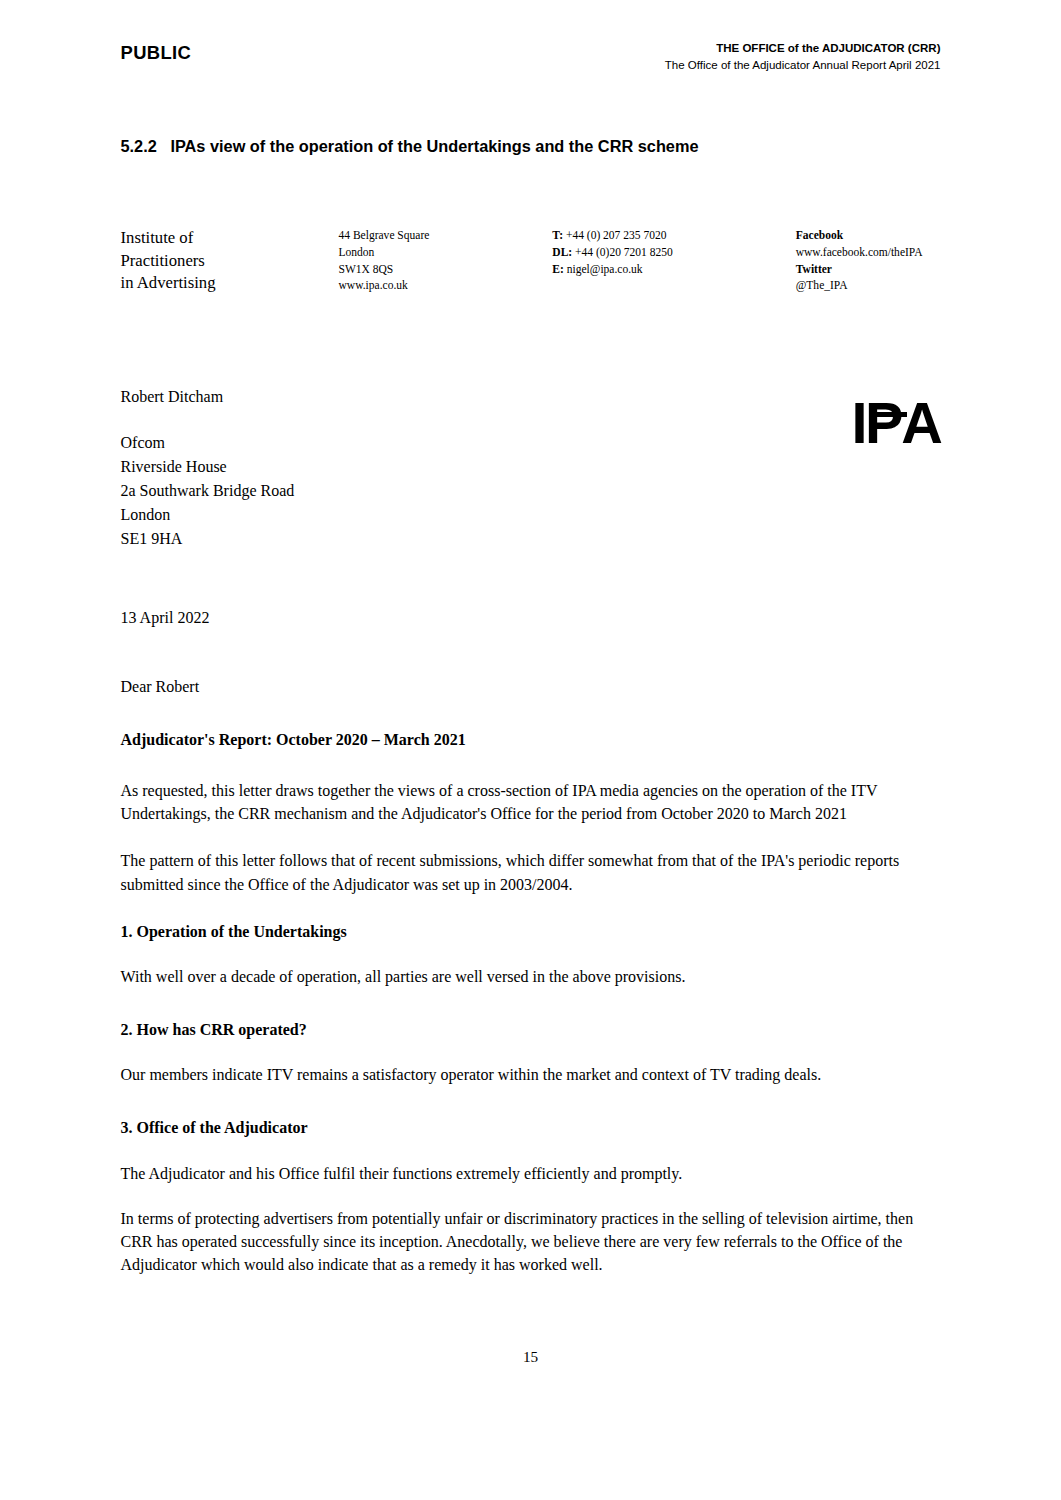PUBLIC
THE OFFICE of the ADJUDICATOR (CRR)
The Office of the Adjudicator Annual Report April 2021
5.2.2 IPAs view of the operation of the Undertakings and the CRR scheme
Institute of
Practitioners
in Advertising
44 Belgrave Square
London
SW1X 8QS
www.ipa.co.uk
T: +44 (0) 207 235 7020
DL: +44 (0)20 7201 8250
E: nigel@ipa.co.uk
Facebook
www.facebook.com/theIPA
Twitter
@The_IPA
Robert Ditcham
Ofcom
Riverside House
2a Southwark Bridge Road
London
SE1 9HA
IPA
13 April 2022
Dear Robert
Adjudicator's Report: October 2020 – March 2021
As requested, this letter draws together the views of a cross-section of IPA media agencies on the operation of the ITV Undertakings, the CRR mechanism and the Adjudicator's Office for the period from October 2020 to March 2021
The pattern of this letter follows that of recent submissions, which differ somewhat from that of the IPA's periodic reports submitted since the Office of the Adjudicator was set up in 2003/2004.
Operation of the Undertakings
With well over a decade of operation, all parties are well versed in the above provisions.
How has CRR operated?
Our members indicate ITV remains a satisfactory operator within the market and context of TV trading deals.
Office of the Adjudicator
The Adjudicator and his Office fulfil their functions extremely efficiently and promptly.
In terms of protecting advertisers from potentially unfair or discriminatory practices in the selling of television airtime, then CRR has operated successfully since its inception. Anecdotally, we believe there are very few referrals to the Office of the Adjudicator which would also indicate that as a remedy it has worked well.
15